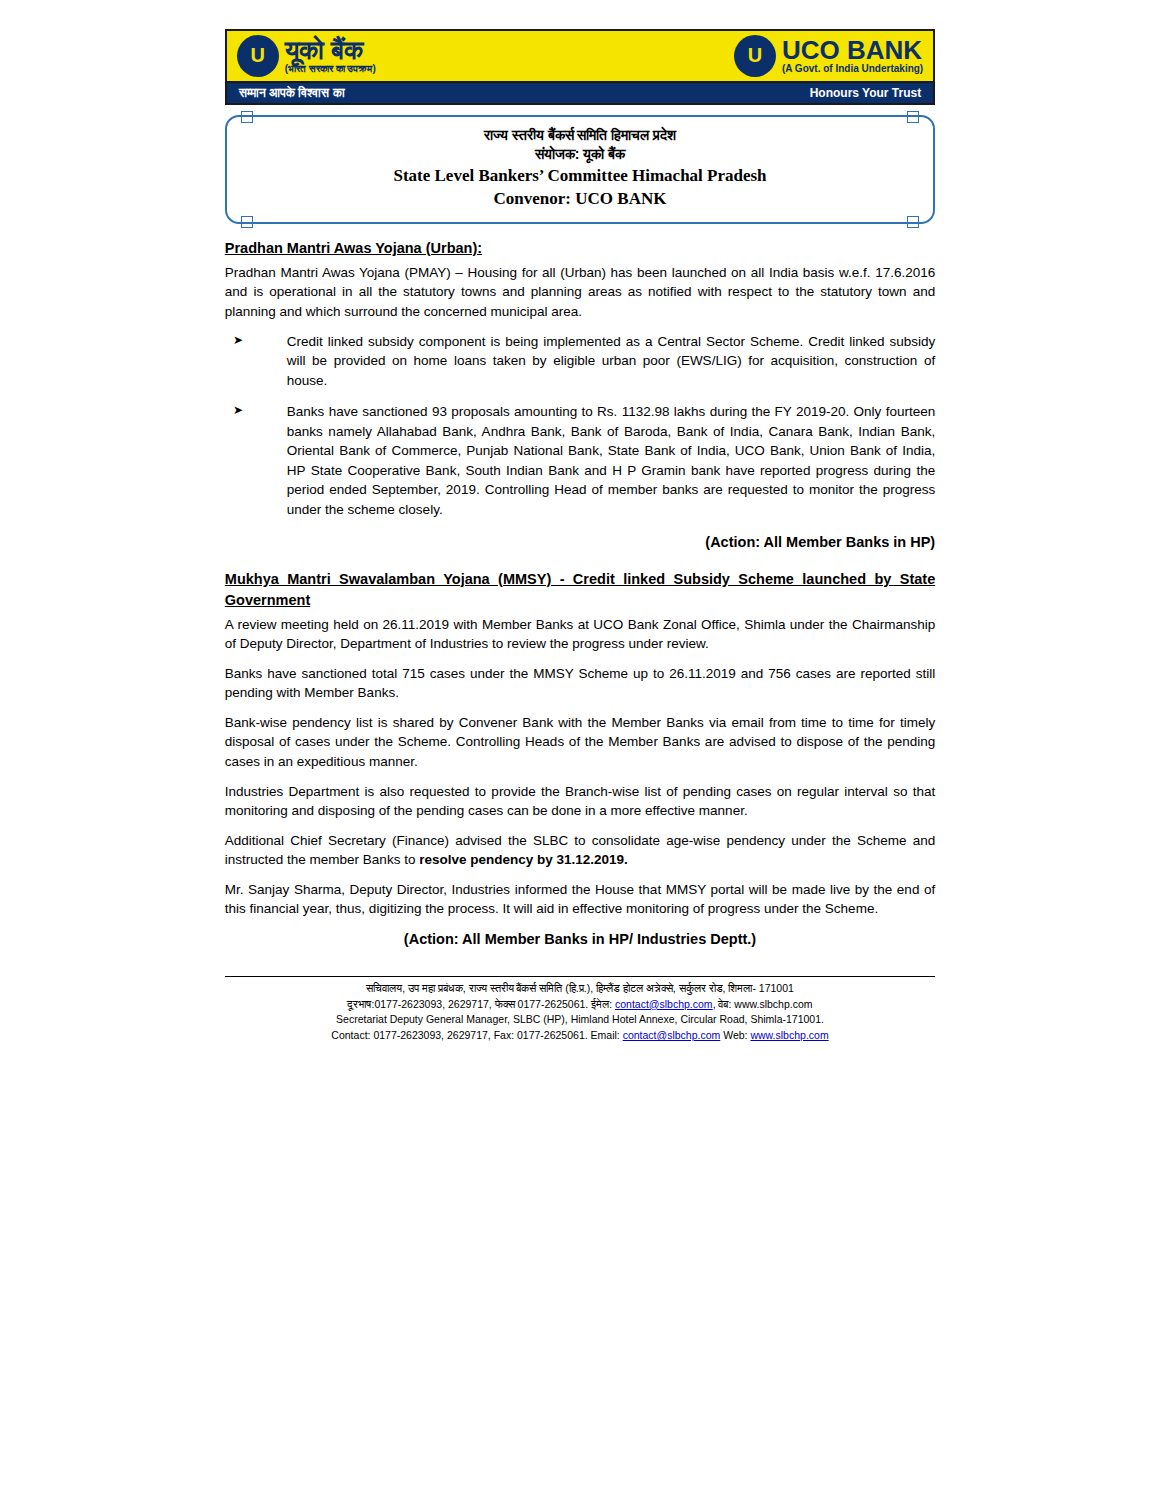U
यूको बैंक
(भारत सरकार का उपक्रम)
U
UCO BANK
(A Govt. of India Undertaking)
सम्मान आपके विश्वास का Honours Your Trust
राज्य स्तरीय बैंकर्स समिति हिमाचल प्रदेश
संयोजक: यूको बैंक
State Level Bankers’ Committee Himachal Pradesh
Convenor: UCO BANK
Pradhan Mantri Awas Yojana (Urban):
Pradhan Mantri Awas Yojana (PMAY) – Housing for all (Urban) has been launched on all India basis w.e.f. 17.6.2016 and is operational in all the statutory towns and planning areas as notified with respect to the statutory town and planning and which surround the concerned municipal area.
Credit linked subsidy component is being implemented as a Central Sector Scheme. Credit linked subsidy will be provided on home loans taken by eligible urban poor (EWS/LIG) for acquisition, construction of house.
Banks have sanctioned 93 proposals amounting to Rs. 1132.98 lakhs during the FY 2019-20. Only fourteen banks namely Allahabad Bank, Andhra Bank, Bank of Baroda, Bank of India, Canara Bank, Indian Bank, Oriental Bank of Commerce, Punjab National Bank, State Bank of India, UCO Bank, Union Bank of India, HP State Cooperative Bank, South Indian Bank and H P Gramin bank have reported progress during the period ended September, 2019. Controlling Head of member banks are requested to monitor the progress under the scheme closely.
(Action: All Member Banks in HP)
Mukhya Mantri Swavalamban Yojana (MMSY) - Credit linked Subsidy Scheme launched by State Government
A review meeting held on 26.11.2019 with Member Banks at UCO Bank Zonal Office, Shimla under the Chairmanship of Deputy Director, Department of Industries to review the progress under review.
Banks have sanctioned total 715 cases under the MMSY Scheme up to 26.11.2019 and 756 cases are reported still pending with Member Banks.
Bank-wise pendency list is shared by Convener Bank with the Member Banks via email from time to time for timely disposal of cases under the Scheme. Controlling Heads of the Member Banks are advised to dispose of the pending cases in an expeditious manner.
Industries Department is also requested to provide the Branch-wise list of pending cases on regular interval so that monitoring and disposing of the pending cases can be done in a more effective manner.
Additional Chief Secretary (Finance) advised the SLBC to consolidate age-wise pendency under the Scheme and instructed the member Banks to resolve pendency by 31.12.2019.
Mr. Sanjay Sharma, Deputy Director, Industries informed the House that MMSY portal will be made live by the end of this financial year, thus, digitizing the process. It will aid in effective monitoring of progress under the Scheme.
(Action: All Member Banks in HP/ Industries Deptt.)
सचिवालय, उप महा प्रबंधक, राज्य स्तरीय बैंकर्स समिति (हि.प्र.), हिम्लैंड होटल अन्नेक्से, सर्कुलर रोड, शिमला- 171001
दूरभाष:0177-2623093, 2629717, फेक्स 0177-2625061. ईमेल: contact@slbchp.com, वेब: www.slbchp.com
Secretariat Deputy General Manager, SLBC (HP), Himland Hotel Annexe, Circular Road, Shimla-171001.
Contact: 0177-2623093, 2629717, Fax: 0177-2625061. Email: contact@slbchp.com Web: www.slbchp.com